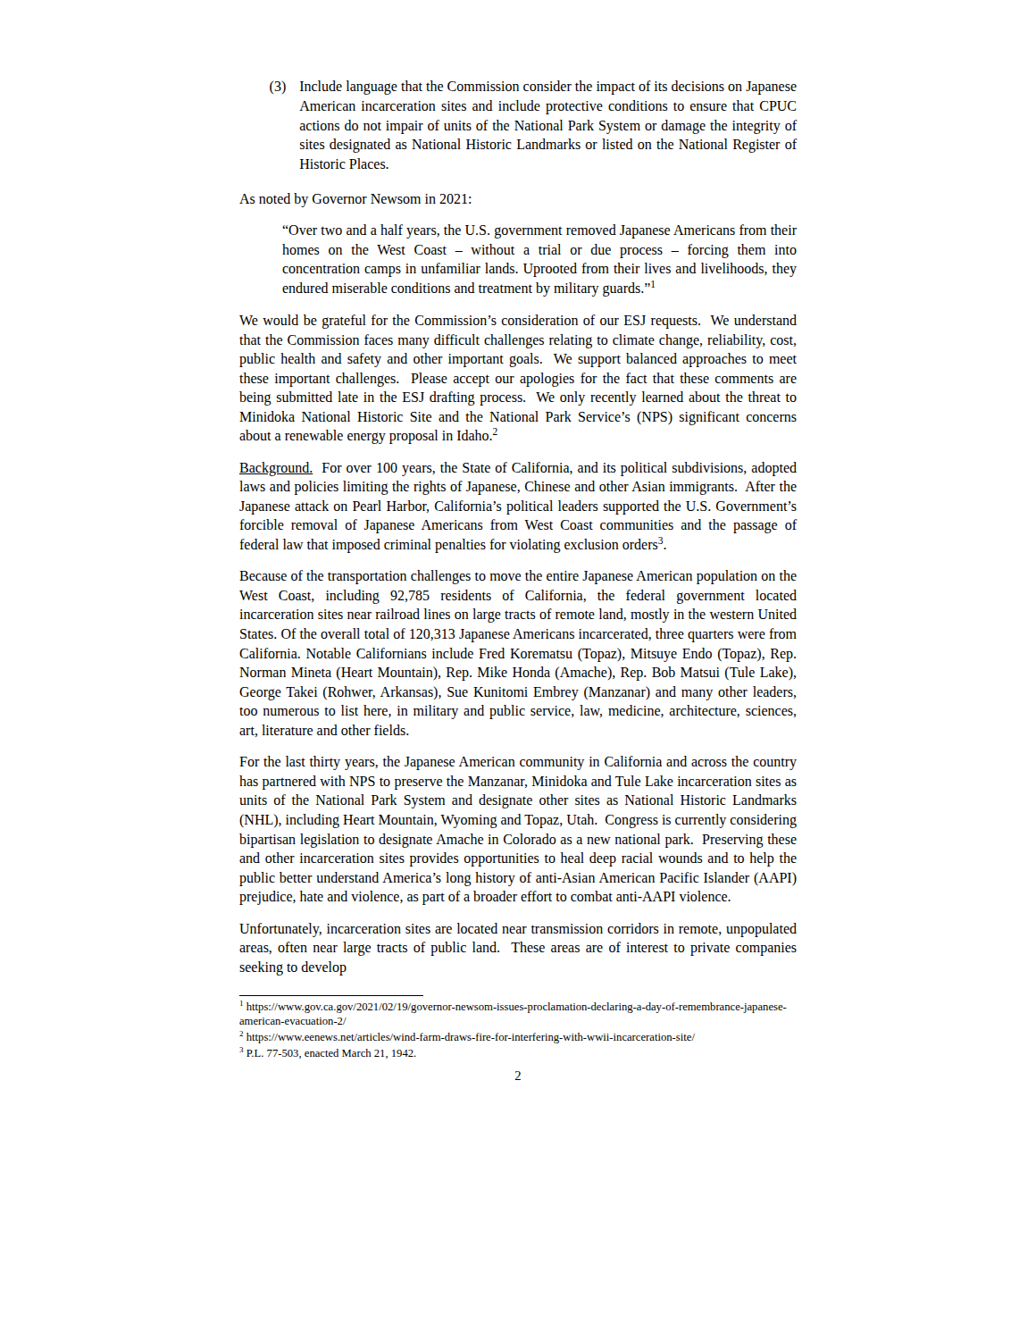(3)
Include language that the Commission consider the impact of its decisions on Japanese American incarceration sites and include protective conditions to ensure that CPUC actions do not impair of units of the National Park System or damage the integrity of sites designated as National Historic Landmarks or listed on the National Register of Historic Places.
As noted by Governor Newsom in 2021:
“Over two and a half years, the U.S. government removed Japanese Americans from their homes on the West Coast – without a trial or due process – forcing them into concentration camps in unfamiliar lands. Uprooted from their lives and livelihoods, they endured miserable conditions and treatment by military guards.”1
We would be grateful for the Commission’s consideration of our ESJ requests. We understand that the Commission faces many difficult challenges relating to climate change, reliability, cost, public health and safety and other important goals. We support balanced approaches to meet these important challenges. Please accept our apologies for the fact that these comments are being submitted late in the ESJ drafting process. We only recently learned about the threat to Minidoka National Historic Site and the National Park Service’s (NPS) significant concerns about a renewable energy proposal in Idaho.2
Background. For over 100 years, the State of California, and its political subdivisions, adopted laws and policies limiting the rights of Japanese, Chinese and other Asian immigrants. After the Japanese attack on Pearl Harbor, California’s political leaders supported the U.S. Government’s forcible removal of Japanese Americans from West Coast communities and the passage of federal law that imposed criminal penalties for violating exclusion orders3.
Because of the transportation challenges to move the entire Japanese American population on the West Coast, including 92,785 residents of California, the federal government located incarceration sites near railroad lines on large tracts of remote land, mostly in the western United States. Of the overall total of 120,313 Japanese Americans incarcerated, three quarters were from California. Notable Californians include Fred Korematsu (Topaz), Mitsuye Endo (Topaz), Rep. Norman Mineta (Heart Mountain), Rep. Mike Honda (Amache), Rep. Bob Matsui (Tule Lake), George Takei (Rohwer, Arkansas), Sue Kunitomi Embrey (Manzanar) and many other leaders, too numerous to list here, in military and public service, law, medicine, architecture, sciences, art, literature and other fields.
For the last thirty years, the Japanese American community in California and across the country has partnered with NPS to preserve the Manzanar, Minidoka and Tule Lake incarceration sites as units of the National Park System and designate other sites as National Historic Landmarks (NHL), including Heart Mountain, Wyoming and Topaz, Utah. Congress is currently considering bipartisan legislation to designate Amache in Colorado as a new national park. Preserving these and other incarceration sites provides opportunities to heal deep racial wounds and to help the public better understand America’s long history of anti-Asian American Pacific Islander (AAPI) prejudice, hate and violence, as part of a broader effort to combat anti-AAPI violence.
Unfortunately, incarceration sites are located near transmission corridors in remote, unpopulated areas, often near large tracts of public land. These areas are of interest to private companies seeking to develop
1 https://www.gov.ca.gov/2021/02/19/governor-newsom-issues-proclamation-declaring-a-day-of-remembrance-japanese-american-evacuation-2/
2 https://www.eenews.net/articles/wind-farm-draws-fire-for-interfering-with-wwii-incarceration-site/
3 P.L. 77-503, enacted March 21, 1942.
2